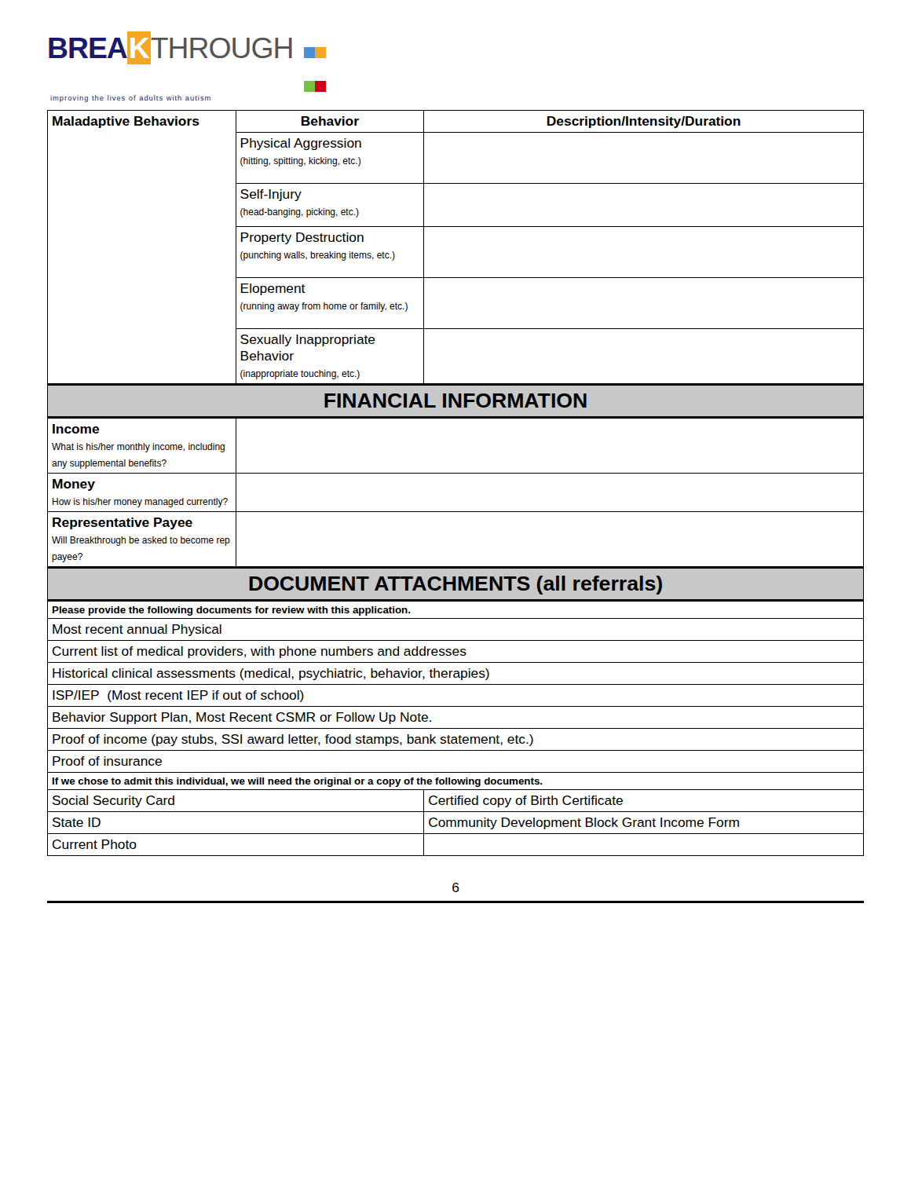BREA KTHROUGH
improving the lives of adults with autism
| Maladaptive Behaviors | Behavior | Description/Intensity/Duration |
| Physical Aggression (hitting, spitting, kicking, etc.) | |
| Self-Injury (head-banging, picking, etc.) | |
| Property Destruction (punching walls, breaking items, etc.) | |
| Elopement (running away from home or family, etc.) | |
| Sexually Inappropriate Behavior (inappropriate touching, etc.) | |
| FINANCIAL INFORMATION |
| Income What is his/her monthly income, including any supplemental benefits? | |
| Money How is his/her money managed currently? | |
| Representative Payee Will Breakthrough be asked to become rep payee? | |
| DOCUMENT ATTACHMENTS (all referrals) |
| Please provide the following documents for review with this application. |
| Most recent annual Physical |
| Current list of medical providers, with phone numbers and addresses |
| Historical clinical assessments (medical, psychiatric, behavior, therapies) |
| ISP/IEP (Most recent IEP if out of school) |
| Behavior Support Plan, Most Recent CSMR or Follow Up Note. |
| Proof of income (pay stubs, SSI award letter, food stamps, bank statement, etc.) |
| Proof of insurance |
| If we chose to admit this individual, we will need the original or a copy of the following documents. |
| Social Security Card | Certified copy of Birth Certificate |
| State ID | Community Development Block Grant Income Form |
| Current Photo | |
6